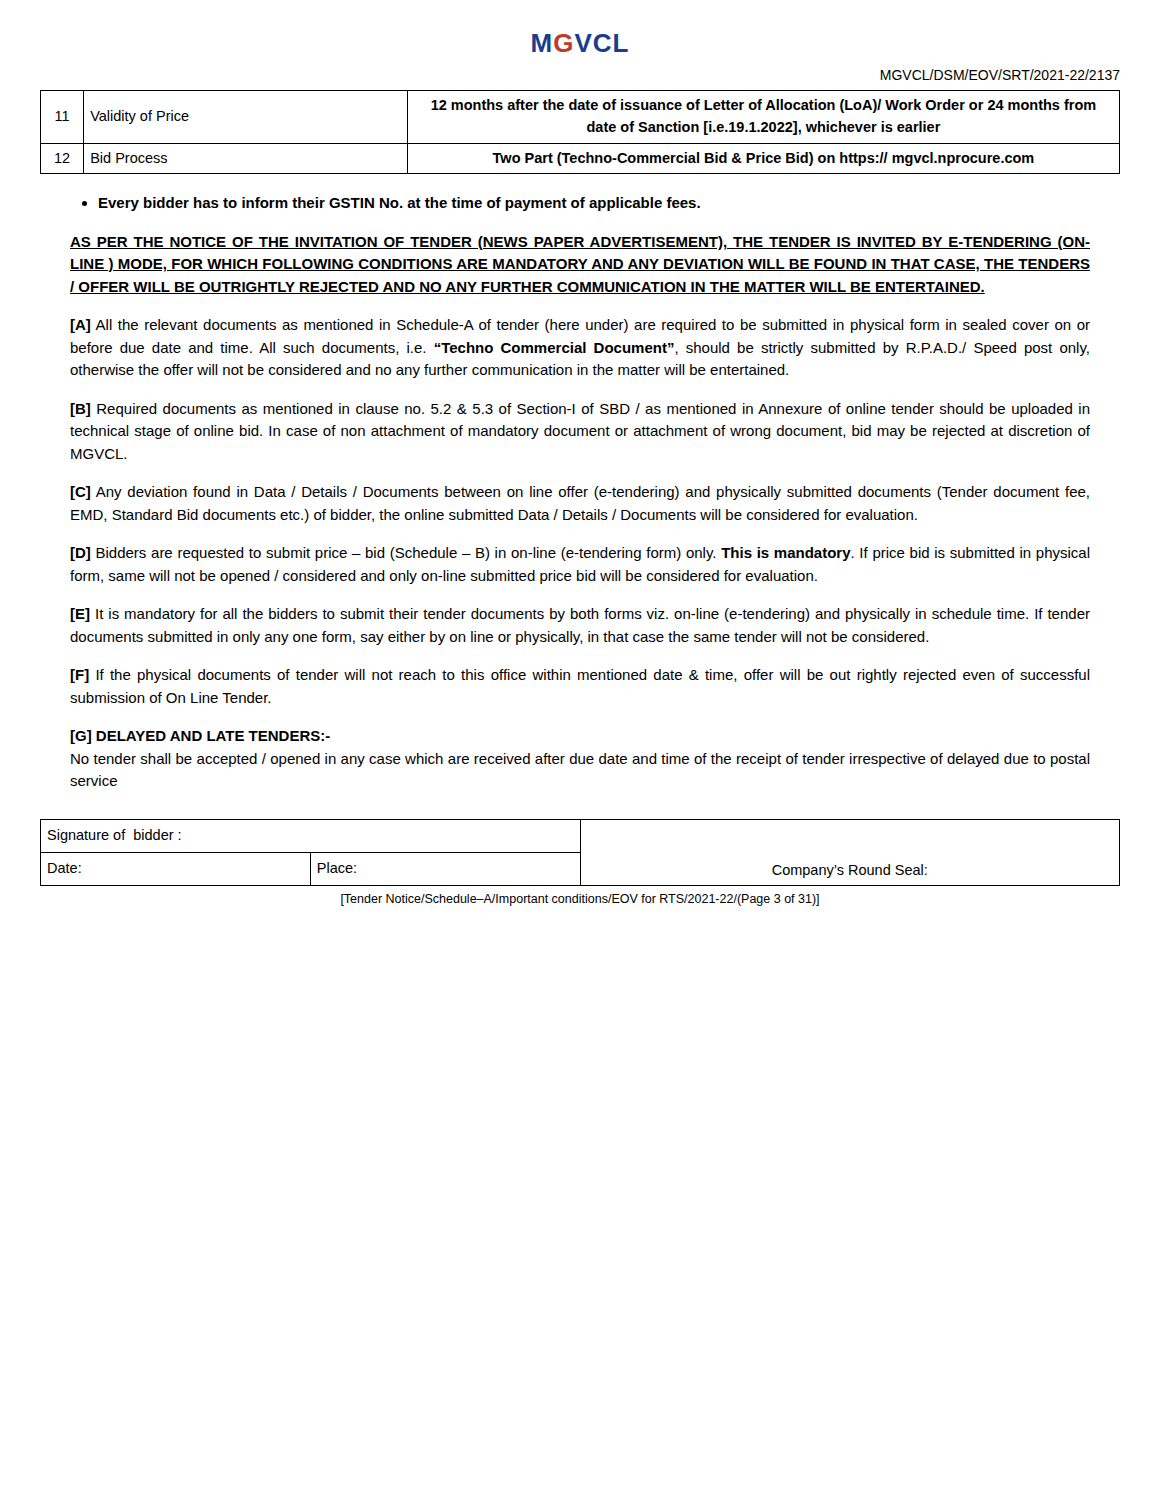MGVCL
MGVCL/DSM/EOV/SRT/2021-22/2137
| 11 | Validity of Price | 12 months after the date of issuance of Letter of Allocation (LoA)/ Work Order or 24 months from date of Sanction [i.e.19.1.2022], whichever is earlier |
| 12 | Bid Process | Two Part (Techno-Commercial Bid & Price Bid) on https:// mgvcl.nprocure.com |
Every bidder has to inform their GSTIN No. at the time of payment of applicable fees.
AS PER THE NOTICE OF THE INVITATION OF TENDER (NEWS PAPER ADVERTISEMENT), THE TENDER IS INVITED BY E-TENDERING (ON- LINE ) MODE, FOR WHICH FOLLOWING CONDITIONS ARE MANDATORY AND ANY DEVIATION WILL BE FOUND IN THAT CASE, THE TENDERS / OFFER WILL BE OUTRIGHTLY REJECTED AND NO ANY FURTHER COMMUNICATION IN THE MATTER WILL BE ENTERTAINED.
[A] All the relevant documents as mentioned in Schedule-A of tender (here under) are required to be submitted in physical form in sealed cover on or before due date and time. All such documents, i.e. “Techno Commercial Document”, should be strictly submitted by R.P.A.D./ Speed post only, otherwise the offer will not be considered and no any further communication in the matter will be entertained.
[B] Required documents as mentioned in clause no. 5.2 & 5.3 of Section-I of SBD / as mentioned in Annexure of online tender should be uploaded in technical stage of online bid. In case of non attachment of mandatory document or attachment of wrong document, bid may be rejected at discretion of MGVCL.
[C] Any deviation found in Data / Details / Documents between on line offer (e-tendering) and physically submitted documents (Tender document fee, EMD, Standard Bid documents etc.) of bidder, the online submitted Data / Details / Documents will be considered for evaluation.
[D] Bidders are requested to submit price – bid (Schedule – B) in on-line (e-tendering form) only. This is mandatory. If price bid is submitted in physical form, same will not be opened / considered and only on-line submitted price bid will be considered for evaluation.
[E] It is mandatory for all the bidders to submit their tender documents by both forms viz. on-line (e-tendering) and physically in schedule time. If tender documents submitted in only any one form, say either by on line or physically, in that case the same tender will not be considered.
[F] If the physical documents of tender will not reach to this office within mentioned date & time, offer will be out rightly rejected even of successful submission of On Line Tender.
[G] DELAYED AND LATE TENDERS:-
No tender shall be accepted / opened in any case which are received after due date and time of the receipt of tender irrespective of delayed due to postal service
| Signature of bidder : | Company’s Round Seal: |
| Date: | Place: |
[Tender Notice/Schedule–A/Important conditions/EOV for RTS/2021-22/(Page 3 of 31)]